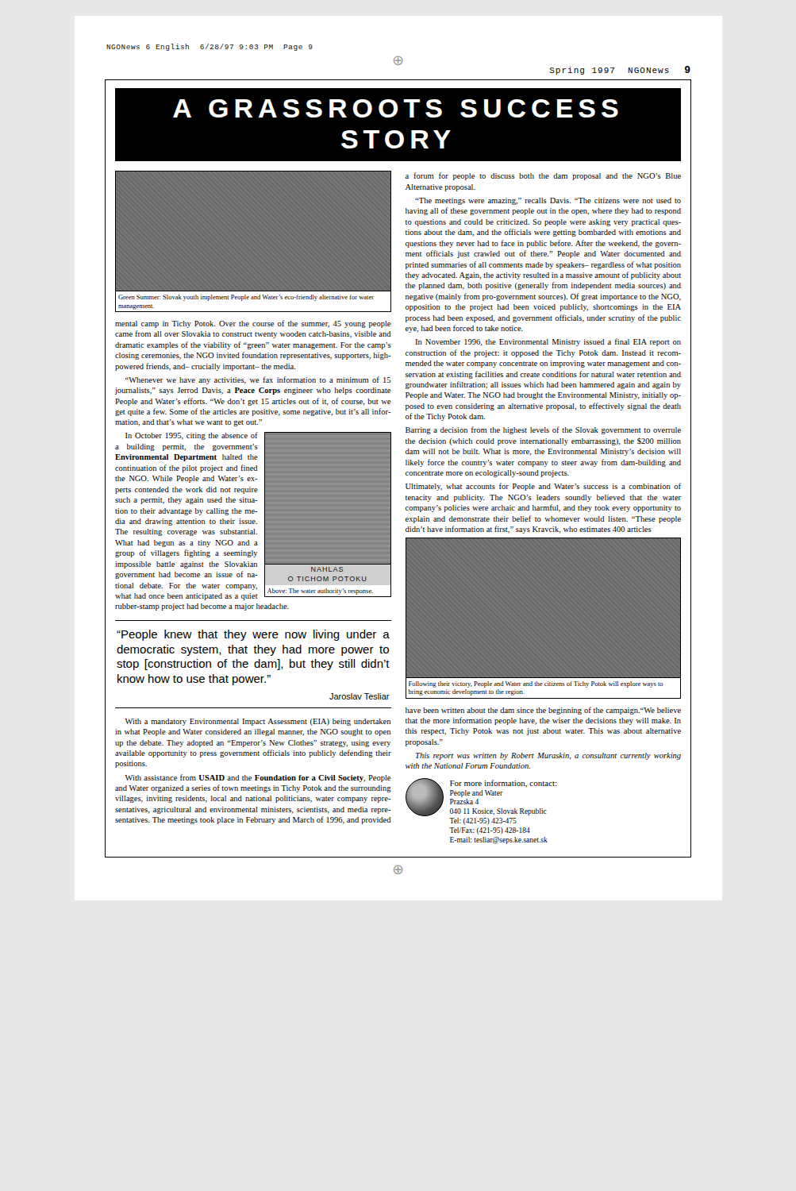NGONews 6 English 6/28/97 9:03 PM Page 9
⊕
Spring 1997 NGONews9
A GRASSROOTS SUCCESS STORY
Green Summer: Slovak youth implement People and Water’s eco-friendly alternative for water management.
mental camp in Tichy Potok. Over the course of the summer, 45 young people came from all over Slovakia to construct twenty wooden catch-basins, visible and dramatic examples of the viability of “green” water management. For the camp’s closing ceremonies, the NGO invited foundation representatives, supporters, high-powered friends, and– crucially important– the media.
“Whenever we have any activities, we fax information to a minimum of 15 journalists,” says Jerrod Davis, a Peace Corps engineer who helps coordinate People and Water’s efforts. “We don’t get 15 articles out of it, of course, but we get quite a few. Some of the articles are positive, some negative, but it’s all information, and that’s what we want to get out.”
NAHLAS
O TICHOM POTOKU
Above: The water authority’s response.
In October 1995, citing the absence of a building permit, the government’s Environmental Department halted the continuation of the pilot project and fined the NGO. While People and Water’s experts contended the work did not require such a permit, they again used the situation to their advantage by calling the media and drawing attention to their issue. The resulting coverage was substantial. What had begun as a tiny NGO and a group of villagers fighting a seemingly impossible battle against the Slovakian government had become an issue of national debate. For the water company, what had once been anticipated as a quiet rubber-stamp project had become a major headache.
“People knew that they were now living under a democratic system, that they had more power to stop [construction of the dam], but they still didn’t know how to use that power.” Jaroslav Tesliar
With a mandatory Environmental Impact Assessment (EIA) being undertaken in what People and Water considered an illegal manner, the NGO sought to open up the debate. They adopted an “Emperor’s New Clothes” strategy, using every available opportunity to press government officials into publicly defending their positions.
With assistance from USAID and the Foundation for a Civil Society, People and Water organized a series of town meetings in Tichy Potok and the surrounding villages, inviting residents, local and national politicians, water company representatives, agricultural and environmental ministers, scientists, and media representatives. The meetings took place in February and March of 1996, and provided a forum for people to discuss both the dam proposal and the NGO’s Blue Alternative proposal.
“The meetings were amazing,” recalls Davis. “The citizens were not used to having all of these government people out in the open, where they had to respond to questions and could be criticized. So people were asking very practical questions about the dam, and the officials were getting bombarded with emotions and questions they never had to face in public before. After the weekend, the government officials just crawled out of there.” People and Water documented and printed summaries of all comments made by speakers– regardless of what position they advocated. Again, the activity resulted in a massive amount of publicity about the planned dam, both positive (generally from independent media sources) and negative (mainly from pro-government sources). Of great importance to the NGO, opposition to the project had been voiced publicly, shortcomings in the EIA process had been exposed, and government officials, under scrutiny of the public eye, had been forced to take notice.
In November 1996, the Environmental Ministry issued a final EIA report on construction of the project: it opposed the Tichy Potok dam. Instead it recommended the water company concentrate on improving water management and conservation at existing facilities and create conditions for natural water retention and groundwater infiltration; all issues which had been hammered again and again by People and Water. The NGO had brought the Environmental Ministry, initially opposed to even considering an alternative proposal, to effectively signal the death of the Tichy Potok dam.
Barring a decision from the highest levels of the Slovak government to overrule the decision (which could prove internationally embarrassing), the $200 million dam will not be built. What is more, the Environmental Ministry’s decision will likely force the country’s water company to steer away from dam-building and concentrate more on ecologically-sound projects.
Ultimately, what accounts for People and Water’s success is a combination of tenacity and publicity. The NGO’s leaders soundly believed that the water company’s policies were archaic and harmful, and they took every opportunity to explain and demonstrate their belief to whomever would listen. “These people didn’t have information at first,” says Kravcik, who estimates 400 articles
Following their victory, People and Water and the citizens of Tichy Potok will explore ways to bring economic development to the region.
have been written about the dam since the beginning of the campaign.“We believe that the more information people have, the wiser the decisions they will make. In this respect, Tichy Potok was not just about water. This was about alternative proposals.”
This report was written by Robert Muraskin, a consultant currently working with the National Forum Foundation.
For more information, contact:
People and Water
Prazska 4
040 11 Kosice, Slovak Republic
Tel: (421-95) 423-475
Tel/Fax: (421-95) 428-184
E-mail: tesliar@seps.ke.sanet.sk
⊕